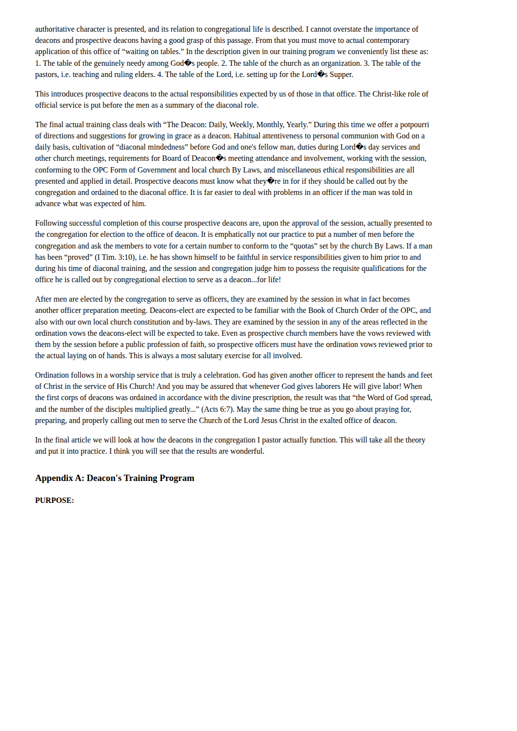authoritative character is presented, and its relation to congregational life is described. I cannot overstate the importance of deacons and prospective deacons having a good grasp of this passage. From that you must move to actual contemporary application of this office of “waiting on tables.” In the description given in our training program we conveniently list these as: 1. The table of the genuinely needy among God�s people. 2. The table of the church as an organization. 3. The table of the pastors, i.e. teaching and ruling elders. 4. The table of the Lord, i.e. setting up for the Lord�s Supper.
This introduces prospective deacons to the actual responsibilities expected by us of those in that office. The Christ-like role of official service is put before the men as a summary of the diaconal role.
The final actual training class deals with “The Deacon: Daily, Weekly, Monthly, Yearly.” During this time we offer a potpourri of directions and suggestions for growing in grace as a deacon. Habitual attentiveness to personal communion with God on a daily basis, cultivation of “diaconal mindedness” before God and one's fellow man, duties during Lord�s day services and other church meetings, requirements for Board of Deacon�s meeting attendance and involvement, working with the session, conforming to the OPC Form of Government and local church By Laws, and miscellaneous ethical responsibilities are all presented and applied in detail. Prospective deacons must know what they�re in for if they should be called out by the congregation and ordained to the diaconal office. It is far easier to deal with problems in an officer if the man was told in advance what was expected of him.
Following successful completion of this course prospective deacons are, upon the approval of the session, actually presented to the congregation for election to the office of deacon. It is emphatically not our practice to put a number of men before the congregation and ask the members to vote for a certain number to conform to the “quotas” set by the church By Laws. If a man has been “proved” (I Tim. 3:10), i.e. he has shown himself to be faithful in service responsibilities given to him prior to and during his time of diaconal training, and the session and congregation judge him to possess the requisite qualifications for the office he is called out by congregational election to serve as a deacon...for life!
After men are elected by the congregation to serve as officers, they are examined by the session in what in fact becomes another officer preparation meeting. Deacons-elect are expected to be familiar with the Book of Church Order of the OPC, and also with our own local church constitution and by-laws. They are examined by the session in any of the areas reflected in the ordination vows the deacons-elect will be expected to take. Even as prospective church members have the vows reviewed with them by the session before a public profession of faith, so prospective officers must have the ordination vows reviewed prior to the actual laying on of hands. This is always a most salutary exercise for all involved.
Ordination follows in a worship service that is truly a celebration. God has given another officer to represent the hands and feet of Christ in the service of His Church! And you may be assured that whenever God gives laborers He will give labor! When the first corps of deacons was ordained in accordance with the divine prescription, the result was that “the Word of God spread, and the number of the disciples multiplied greatly...” (Acts 6:7). May the same thing be true as you go about praying for, preparing, and properly calling out men to serve the Church of the Lord Jesus Christ in the exalted office of deacon.
In the final article we will look at how the deacons in the congregation I pastor actually function. This will take all the theory and put it into practice. I think you will see that the results are wonderful.
Appendix A: Deacon's Training Program
PURPOSE: